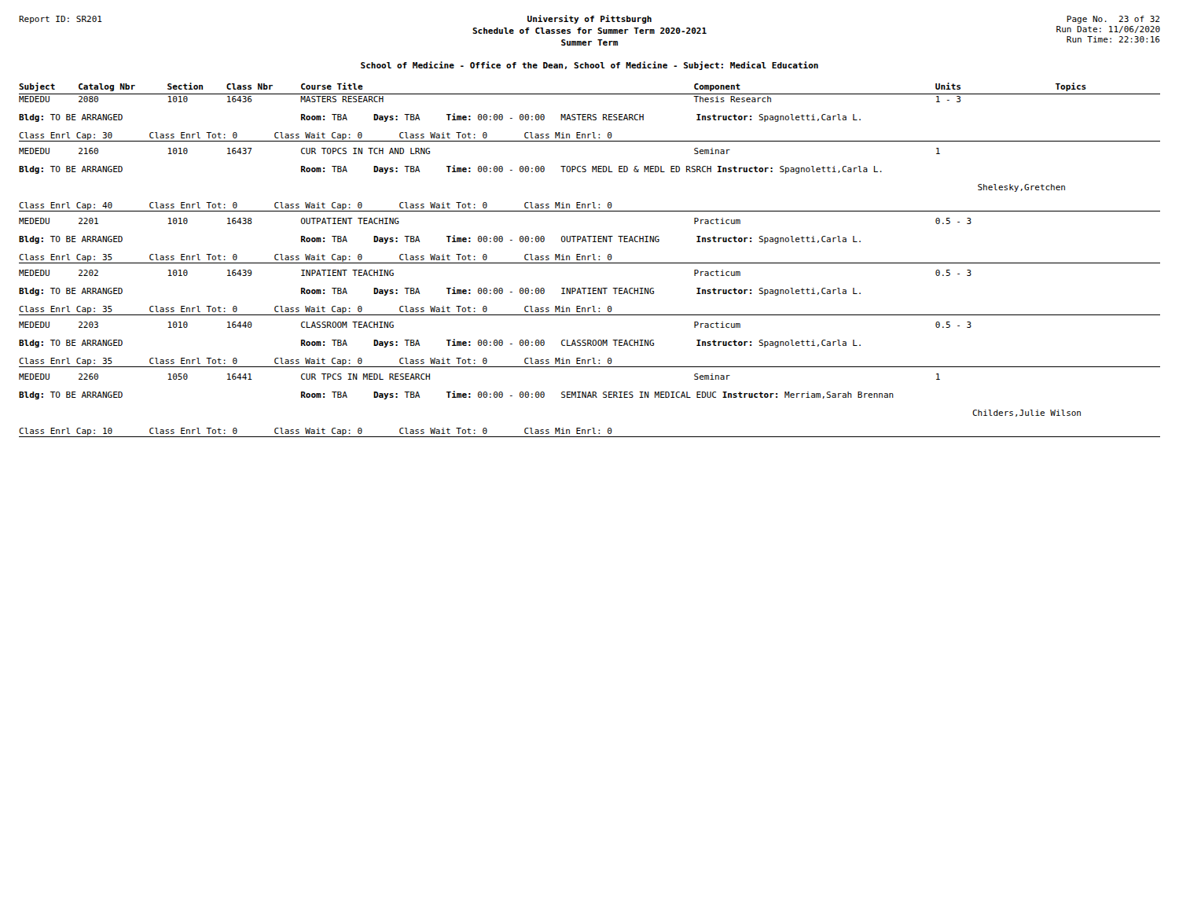Report ID: SR201
University of Pittsburgh
Schedule of Classes for Summer Term 2020-2021
Summer Term
Page No. 23 of 32 Run Date: 11/06/2020 Run Time: 22:30:16
School of Medicine - Office of the Dean, School of Medicine - Subject: Medical Education
| Subject | Catalog Nbr | Section | Class Nbr | Course Title | Component | Units | Topics |
| --- | --- | --- | --- | --- | --- | --- | --- |
| MEDEDU | 2080 | 1010 | 16436 | MASTERS RESEARCH | Thesis Research | 1 - 3 | |
| Bldg: TO BE ARRANGED | Room: TBA Days: TBA Time: 00:00 - 00:00 MASTERS RESEARCH Instructor: Spagnoletti,Carla L. |
| Class Enrl Cap: 30 Class Enrl Tot: 0 Class Wait Cap: 0 Class Wait Tot: 0 Class Min Enrl: 0 |
| MEDEDU | 2160 | 1010 | 16437 | CUR TOPCS IN TCH AND LRNG | Seminar | 1 | |
| Bldg: TO BE ARRANGED | Room: TBA Days: TBA Time: 00:00 - 00:00 TOPCS MEDL ED & MEDL ED RSRCH Instructor: Spagnoletti,Carla L. |
| Shelesky,Gretchen |
| Class Enrl Cap: 40 Class Enrl Tot: 0 Class Wait Cap: 0 Class Wait Tot: 0 Class Min Enrl: 0 |
| MEDEDU | 2201 | 1010 | 16438 | OUTPATIENT TEACHING | Practicum | 0.5 - 3 | |
| Bldg: TO BE ARRANGED | Room: TBA Days: TBA Time: 00:00 - 00:00 OUTPATIENT TEACHING Instructor: Spagnoletti,Carla L. |
| Class Enrl Cap: 35 Class Enrl Tot: 0 Class Wait Cap: 0 Class Wait Tot: 0 Class Min Enrl: 0 |
| MEDEDU | 2202 | 1010 | 16439 | INPATIENT TEACHING | Practicum | 0.5 - 3 | |
| Bldg: TO BE ARRANGED | Room: TBA Days: TBA Time: 00:00 - 00:00 INPATIENT TEACHING Instructor: Spagnoletti,Carla L. |
| Class Enrl Cap: 35 Class Enrl Tot: 0 Class Wait Cap: 0 Class Wait Tot: 0 Class Min Enrl: 0 |
| MEDEDU | 2203 | 1010 | 16440 | CLASSROOM TEACHING | Practicum | 0.5 - 3 | |
| Bldg: TO BE ARRANGED | Room: TBA Days: TBA Time: 00:00 - 00:00 CLASSROOM TEACHING Instructor: Spagnoletti,Carla L. |
| Class Enrl Cap: 35 Class Enrl Tot: 0 Class Wait Cap: 0 Class Wait Tot: 0 Class Min Enrl: 0 |
| MEDEDU | 2260 | 1050 | 16441 | CUR TPCS IN MEDL RESEARCH | Seminar | 1 | |
| Bldg: TO BE ARRANGED | Room: TBA Days: TBA Time: 00:00 - 00:00 SEMINAR SERIES IN MEDICAL EDUC Instructor: Merriam,Sarah Brennan |
| Childers,Julie Wilson |
| Class Enrl Cap: 10 Class Enrl Tot: 0 Class Wait Cap: 0 Class Wait Tot: 0 Class Min Enrl: 0 |